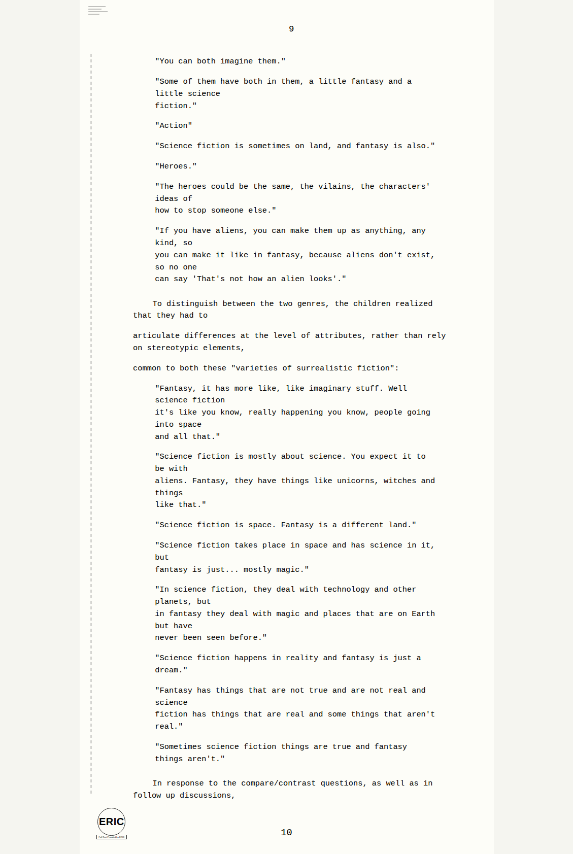9
"You can both imagine them."
"Some of them have both in them, a little fantasy and a little science
fiction."
"Action"
"Science fiction is sometimes on land, and fantasy is also."
"Heroes."
"The heroes could be the same, the vilains, the characters' ideas of
how to stop someone else."
"If you have aliens, you can make them up as anything, any kind, so
you can make it like in fantasy, because aliens don't exist, so no one
can say 'That's not how an alien looks'."
To distinguish between the two genres, the children realized that they had to
articulate differences at the level of attributes, rather than rely on stereotypic elements,
common to both these "varieties of surrealistic fiction":
"Fantasy, it has more like, like imaginary stuff. Well science fiction
it's like you know, really happening you know, people going into space
and all that."
"Science fiction is mostly about science. You expect it to be with
aliens. Fantasy, they have things like unicorns, witches and things
like that."
"Science fiction is space. Fantasy is a different land."
"Science fiction takes place in space and has science in it, but
fantasy is just... mostly magic."
"In science fiction, they deal with technology and other planets, but
in fantasy they deal with magic and places that are on Earth but have
never been seen before."
"Science fiction happens in reality and fantasy is just a dream."
"Fantasy has things that are not true and are not real and science
fiction has things that are real and some things that aren't real."
"Sometimes science fiction things are true and fantasy things aren't."
In response to the compare/contrast questions, as well as in follow up discussions,
ERIC
Full Text Provided by ERIC
10